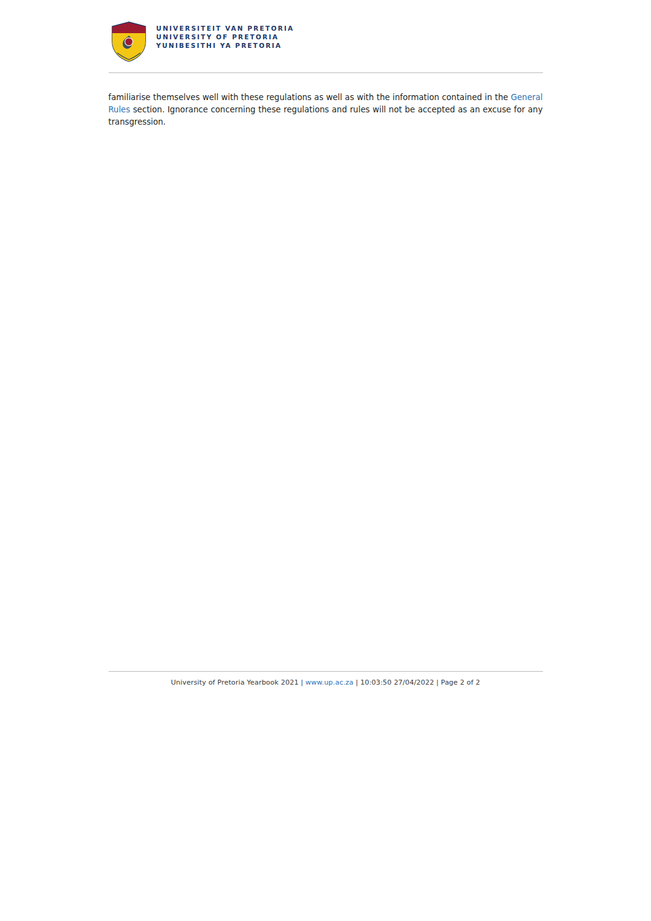UNIVERSITEIT VAN PRETORIA
UNIVERSITY OF PRETORIA
YUNIBESITHI YA PRETORIA
familiarise themselves well with these regulations as well as with the information contained in the General Rules section. Ignorance concerning these regulations and rules will not be accepted as an excuse for any transgression.
University of Pretoria Yearbook 2021 | www.up.ac.za | 10:03:50 27/04/2022 | Page 2 of 2